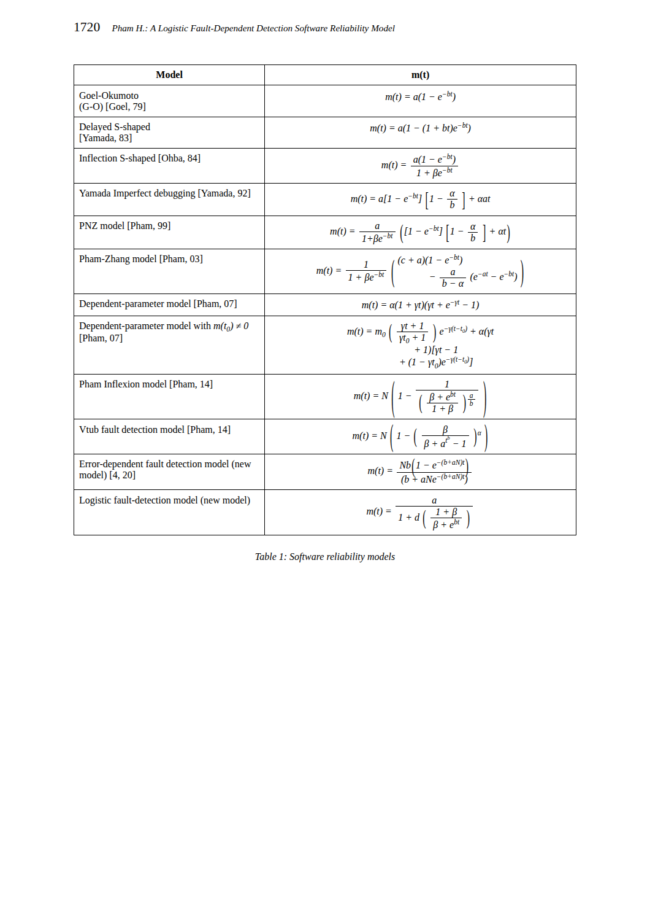1720 Pham H.: A Logistic Fault-Dependent Detection Software Reliability Model
Table 1: Software reliability models
| Model | m(t) |
| --- | --- |
| Goel-Okumoto (G-O) [Goel, 79] | m(t) = a(1 − e −bt ) |
| Delayed S-shaped [Yamada, 83] | m(t) = a(1 − (1 + bt)e −bt ) |
| Inflection S-shaped [Ohba, 84] | m(t) = a(1 − e −bt ) 1 + βe −bt |
| Yamada Imperfect debugging [Yamada, 92] | m(t) = a[1 − e −bt ] [ 1 − α b ] + αat |
| PNZ model [Pham, 99] | m(t) = a 1+βe −bt ( [1 − e −bt ] [ 1 − α b ] + αt ) |
| Pham-Zhang model [Pham, 03] | m(t) = 1 1 + βe −bt ( (c + a)(1 − e −bt ) − a b − α (e −at − e −bt ) ) |
| Dependent-parameter model [Pham, 07] | m(t) = α(1 + γt)(γt + e −γt − 1) |
| Dependent-parameter model with m(t 0 ) ≠ 0 [Pham, 07] | m(t) = m 0 ( γt + 1 γt 0 + 1 ) e −γ(t−t 0 ) + α(γt + 1)[γt − 1 + (1 − γt 0 )e −γ(t−t 0 ) ] |
| Pham Inflexion model [Pham, 14] | m(t) = N ( 1 − 1 ( β + e bt 1 + β ) a b ) |
| Vtub fault detection model [Pham, 14] | m(t) = N ( 1 − ( β β + a t b − 1 ) α ) |
| Error-dependent fault detection model (new model) [4, 20] | m(t) = Nb ( 1 − e −(b+aN)t ) (b + aNe −(b+aN)t ) |
| Logistic fault-detection model (new model) | m(t) = a 1 + d ( 1 + β β + e bt ) |